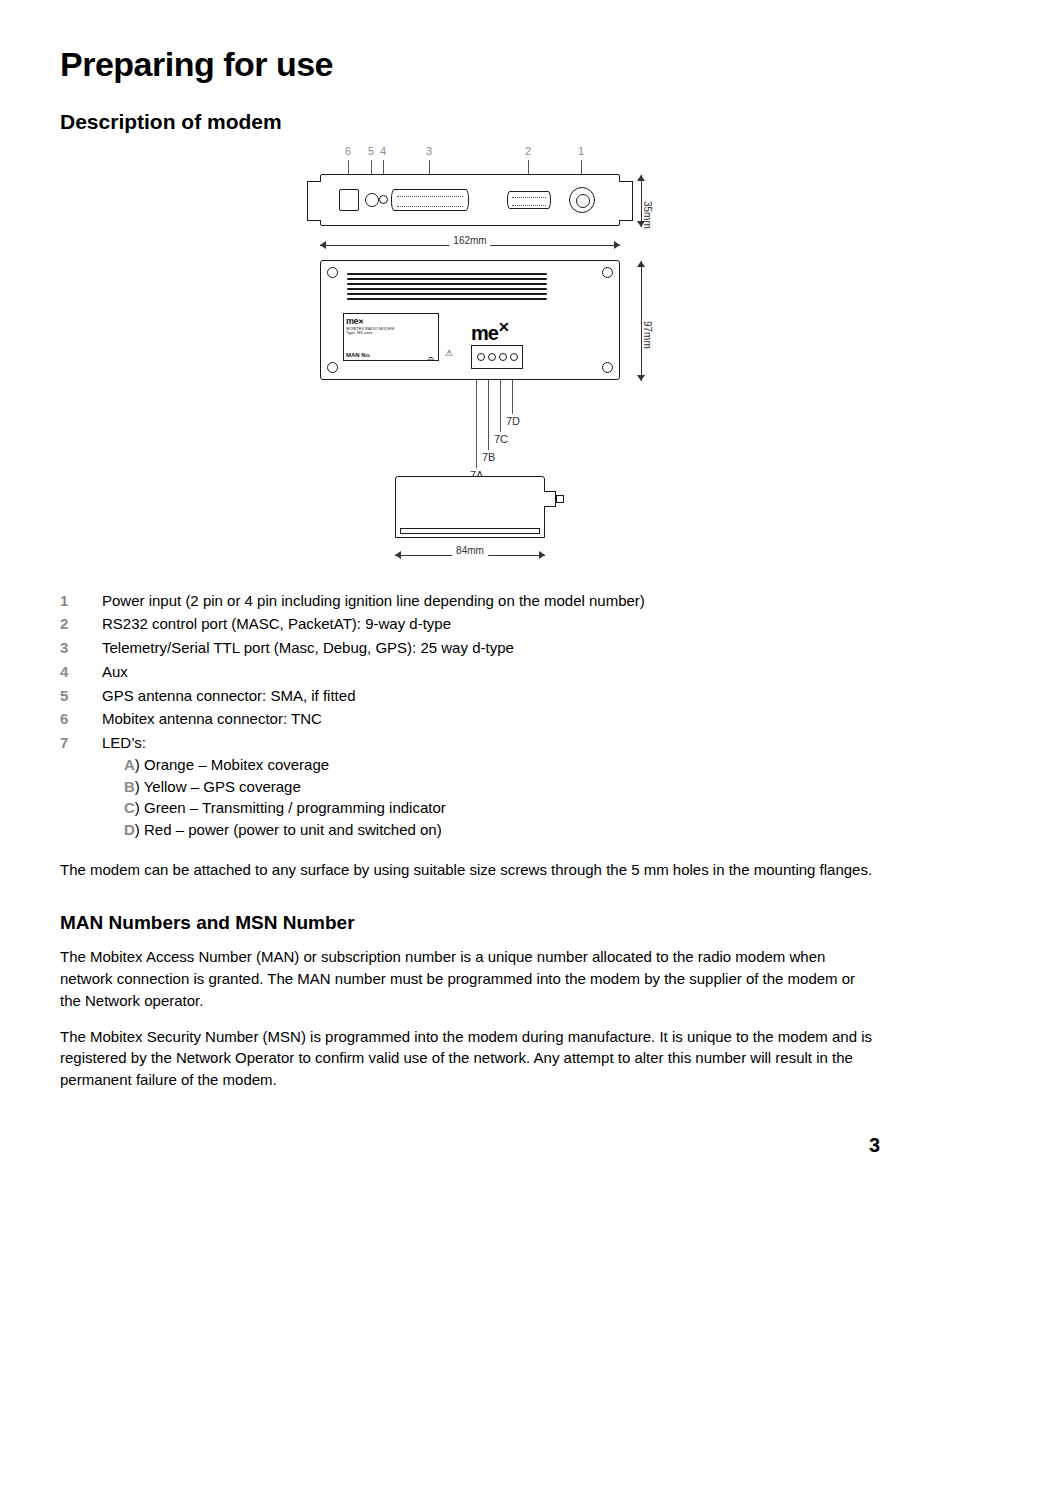Preparing for use
Description of modem
6 5 4 3 2 1
35mm
162mm
me✕
MOBITEX RADIO MODEM
Type: MX-xxxx
MAN No.
CE 0168 ⓒ
⚠
me✕
97mm
7A
7B
7C
7D
84mm
Power input (2 pin or 4 pin including ignition line depending on the model number)
RS232 control port (MASC, PacketAT): 9-way d-type
Telemetry/Serial TTL port (Masc, Debug, GPS): 25 way d-type
Aux
GPS antenna connector: SMA, if fitted
Mobitex antenna connector: TNC
LED’s:
A) Orange – Mobitex coverage
B) Yellow – GPS coverage
C) Green – Transmitting / programming indicator
D) Red – power (power to unit and switched on)
The modem can be attached to any surface by using suitable size screws through the 5 mm holes in the mounting flanges.
MAN Numbers and MSN Number
The Mobitex Access Number (MAN) or subscription number is a unique number allocated to the radio modem when network connection is granted. The MAN number must be programmed into the modem by the supplier of the modem or the Network operator.
The Mobitex Security Number (MSN) is programmed into the modem during manufacture. It is unique to the modem and is registered by the Network Operator to confirm valid use of the network. Any attempt to alter this number will result in the permanent failure of the modem.
3